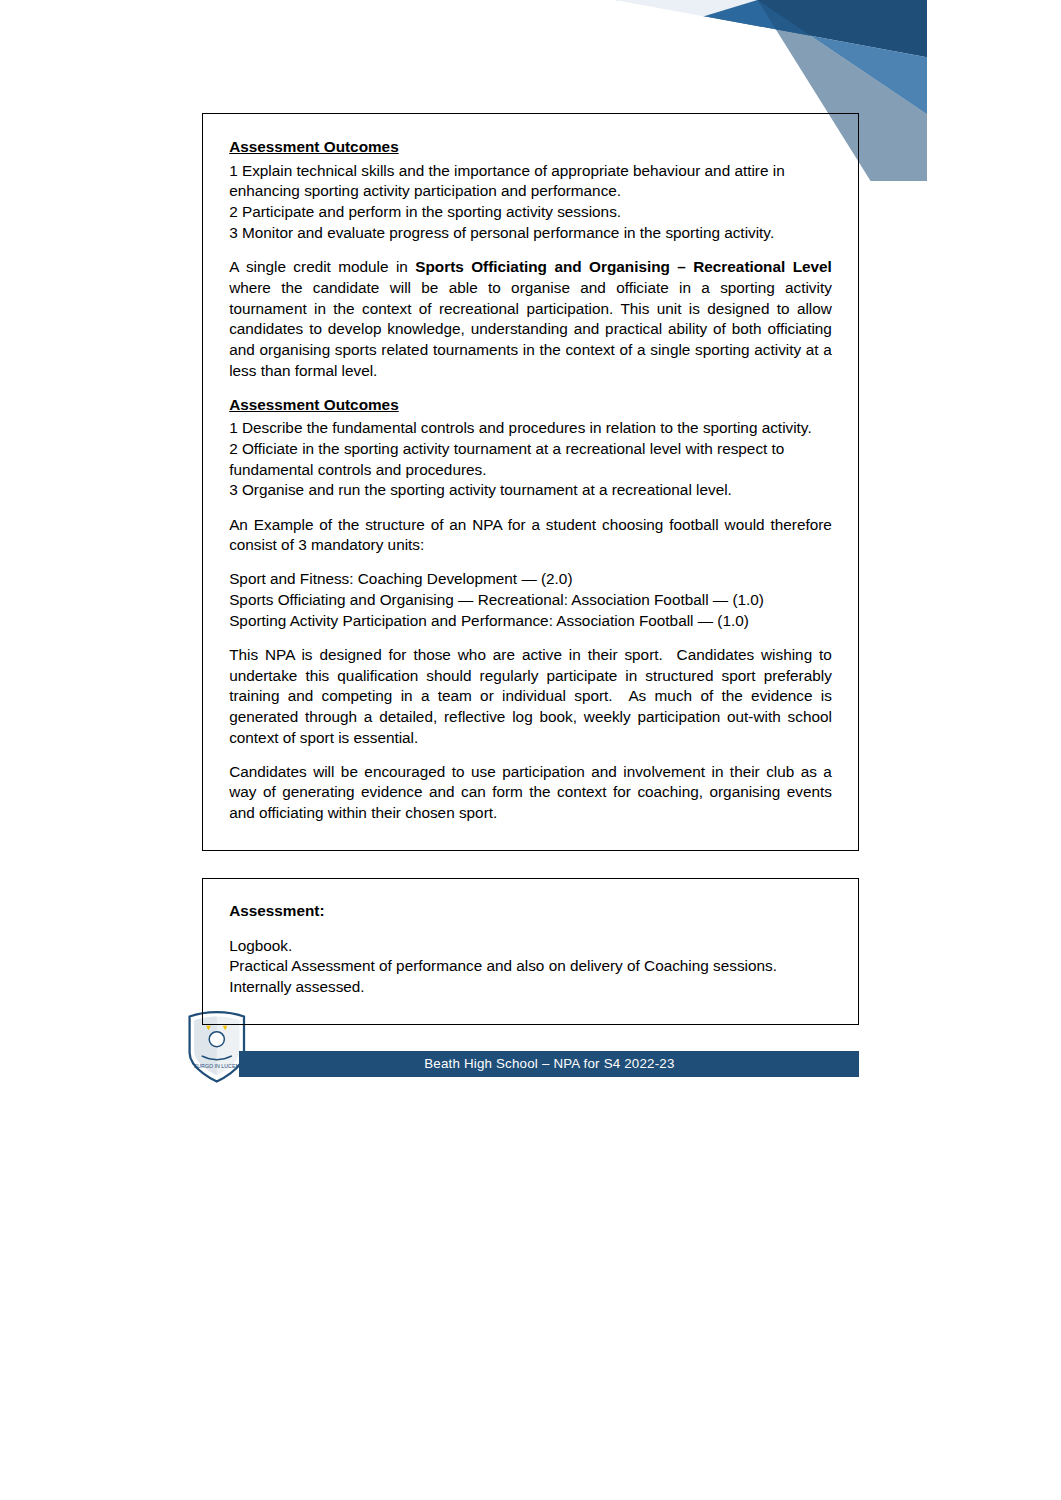Assessment Outcomes
1 Explain technical skills and the importance of appropriate behaviour and attire in enhancing sporting activity participation and performance.
2 Participate and perform in the sporting activity sessions.
3 Monitor and evaluate progress of personal performance in the sporting activity.
A single credit module in Sports Officiating and Organising – Recreational Level where the candidate will be able to organise and officiate in a sporting activity tournament in the context of recreational participation. This unit is designed to allow candidates to develop knowledge, understanding and practical ability of both officiating and organising sports related tournaments in the context of a single sporting activity at a less than formal level.
Assessment Outcomes
1 Describe the fundamental controls and procedures in relation to the sporting activity.
2 Officiate in the sporting activity tournament at a recreational level with respect to fundamental controls and procedures.
3 Organise and run the sporting activity tournament at a recreational level.
An Example of the structure of an NPA for a student choosing football would therefore consist of 3 mandatory units:
Sport and Fitness: Coaching Development — (2.0)
Sports Officiating and Organising — Recreational: Association Football — (1.0)
Sporting Activity Participation and Performance: Association Football — (1.0)
This NPA is designed for those who are active in their sport. Candidates wishing to undertake this qualification should regularly participate in structured sport preferably training and competing in a team or individual sport. As much of the evidence is generated through a detailed, reflective log book, weekly participation out-with school context of sport is essential.
Candidates will be encouraged to use participation and involvement in their club as a way of generating evidence and can form the context for coaching, organising events and officiating within their chosen sport.
Assessment:
Logbook.
Practical Assessment of performance and also on delivery of Coaching sessions.
Internally assessed.
SURGO IN LUCEM
Beath High School – NPA for S4 2022-23